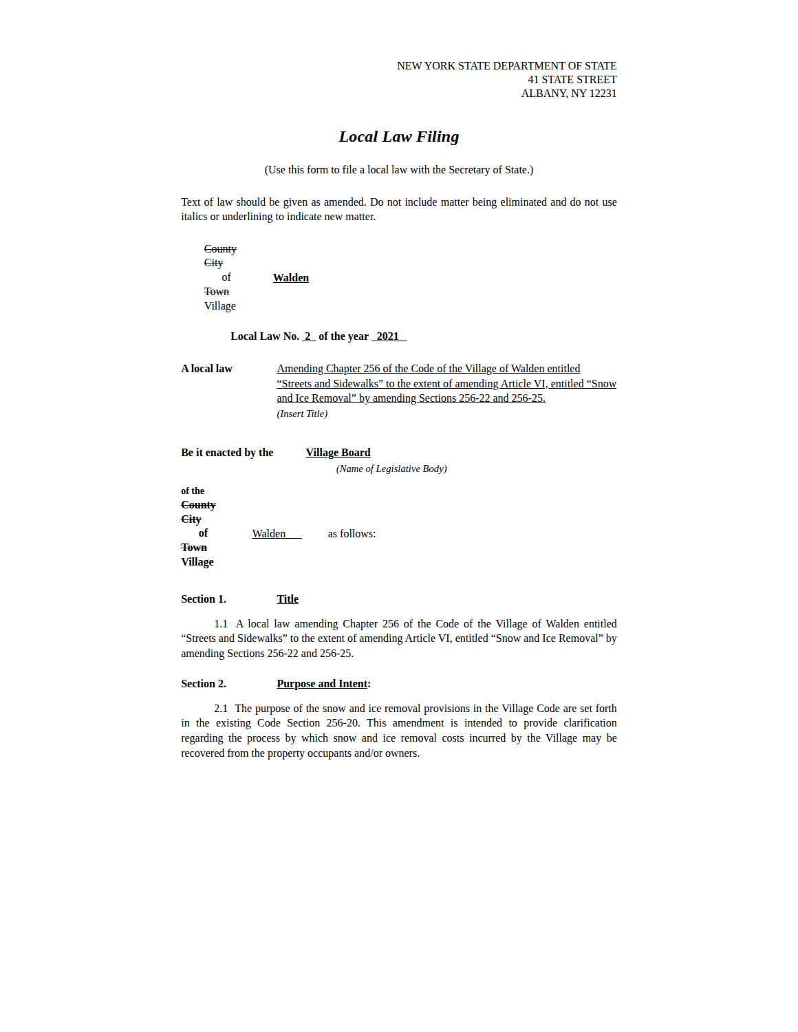NEW YORK STATE DEPARTMENT OF STATE
41 STATE STREET
ALBANY, NY 12231
Local Law Filing
(Use this form to file a local law with the Secretary of State.)
Text of law should be given as amended. Do not include matter being eliminated and do not use italics or underlining to indicate new matter.
County
City
of
Town
Village
Walden
Local Law No. 2 of the year 2021
A local law
Amending Chapter 256 of the Code of the Village of Walden entitled “Streets and Sidewalks” to the extent of amending Article VI, entitled “Snow and Ice Removal” by amending Sections 256-22 and 256-25.
(Insert Title)
Be it enacted by the Village Board
(Name of Legislative Body)
of the
County
City
of
Town
Village
Walden as follows:
Section 1.
Title
1.1 A local law amending Chapter 256 of the Code of the Village of Walden entitled “Streets and Sidewalks” to the extent of amending Article VI, entitled “Snow and Ice Removal” by amending Sections 256-22 and 256-25.
Section 2.
Purpose and Intent:
2.1 The purpose of the snow and ice removal provisions in the Village Code are set forth in the existing Code Section 256-20. This amendment is intended to provide clarification regarding the process by which snow and ice removal costs incurred by the Village may be recovered from the property occupants and/or owners.